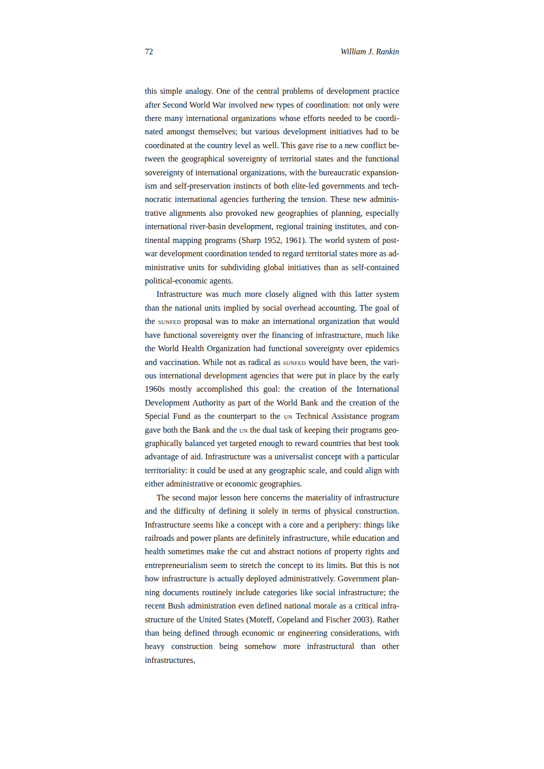72 William J. Rankin
this simple analogy. One of the central problems of development practice after Second World War involved new types of coordination: not only were there many international organizations whose efforts needed to be coordinated amongst themselves; but various development initiatives had to be coordinated at the country level as well. This gave rise to a new conflict between the geographical sovereignty of territorial states and the functional sovereignty of international organizations, with the bureaucratic expansionism and self-preservation instincts of both elite-led governments and technocratic international agencies furthering the tension. These new administrative alignments also provoked new geographies of planning, especially international river-basin development, regional training institutes, and continental mapping programs (Sharp 1952, 1961). The world system of postwar development coordination tended to regard territorial states more as administrative units for subdividing global initiatives than as self-contained political-economic agents.
Infrastructure was much more closely aligned with this latter system than the national units implied by social overhead accounting. The goal of the sunfed proposal was to make an international organization that would have functional sovereignty over the financing of infrastructure, much like the World Health Organization had functional sovereignty over epidemics and vaccination. While not as radical as sunfed would have been, the various international development agencies that were put in place by the early 1960s mostly accomplished this goal: the creation of the International Development Authority as part of the World Bank and the creation of the Special Fund as the counterpart to the un Technical Assistance program gave both the Bank and the un the dual task of keeping their programs geographically balanced yet targeted enough to reward countries that best took advantage of aid. Infrastructure was a universalist concept with a particular territoriality: it could be used at any geographic scale, and could align with either administrative or economic geographies.
The second major lesson here concerns the materiality of infrastructure and the difficulty of defining it solely in terms of physical construction. Infrastructure seems like a concept with a core and a periphery: things like railroads and power plants are definitely infrastructure, while education and health sometimes make the cut and abstract notions of property rights and entrepreneurialism seem to stretch the concept to its limits. But this is not how infrastructure is actually deployed administratively. Government planning documents routinely include categories like social infrastructure; the recent Bush administration even defined national morale as a critical infrastructure of the United States (Moteff, Copeland and Fischer 2003). Rather than being defined through economic or engineering considerations, with heavy construction being somehow more infrastructural than other infrastructures,